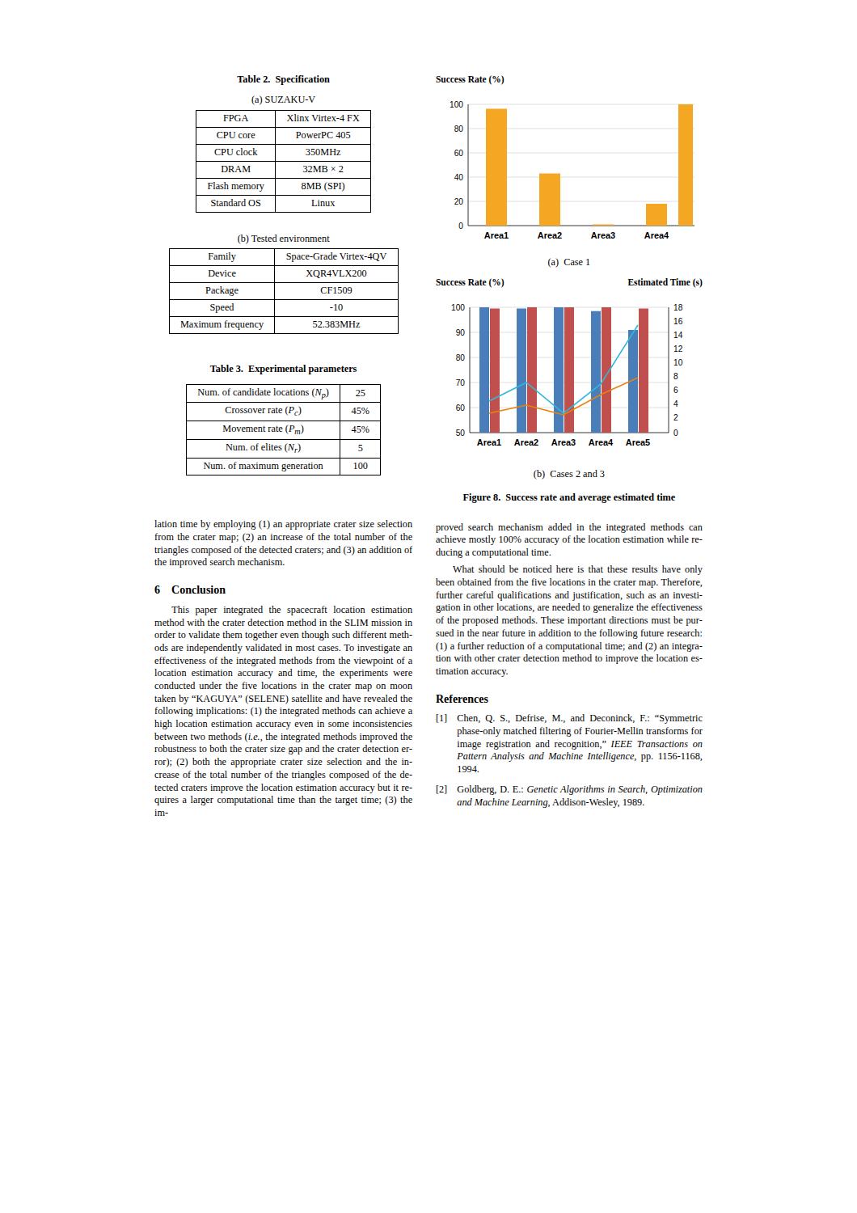Table 2. Specification
(a) SUZAKU-V
| FPGA | Xlinx Virtex-4 FX |
| CPU core | PowerPC 405 |
| CPU clock | 350MHz |
| DRAM | 32MB × 2 |
| Flash memory | 8MB (SPI) |
| Standard OS | Linux |
(b) Tested environment
| Family | Space-Grade Virtex-4QV |
| Device | XQR4VLX200 |
| Package | CF1509 |
| Speed | -10 |
| Maximum frequency | 52.383MHz |
Table 3. Experimental parameters
| Num. of candidate locations ( N p ) | 25 |
| Crossover rate ( P c ) | 45% |
| Movement rate ( P m ) | 45% |
| Num. of elites ( N r ) | 5 |
| Num. of maximum generation | 100 |
lation time by employing (1) an appropriate crater size selection from the crater map; (2) an increase of the total number of the triangles composed of the detected craters; and (3) an addition of the improved search mechanism.
6 Conclusion
This paper integrated the spacecraft location estimation method with the crater detection method in the SLIM mission in order to validate them together even though such different methods are independently validated in most cases. To investigate an effectiveness of the integrated methods from the viewpoint of a location estimation accuracy and time, the experiments were conducted under the five locations in the crater map on moon taken by “KAGUYA” (SELENE) satellite and have revealed the following implications: (1) the integrated methods can achieve a high location estimation accuracy even in some inconsistencies between two methods (i.e., the integrated methods improved the robustness to both the crater size gap and the crater detection error); (2) both the appropriate crater size selection and the increase of the total number of the triangles composed of the detected craters improve the location estimation accuracy but it requires a larger computational time than the target time; (3) the im-
Success Rate (%)
100 80 60 40 20 0 Area1 Area2 Area3 Area4
(a) Case 1
Success Rate (%) Estimated Time (s)
100 90 80 70 60 50 18 16 14 12 10 8 6 4 2 0 Area1 Area2 Area3 Area4 Area5
(b) Cases 2 and 3
Figure 8. Success rate and average estimated time
proved search mechanism added in the integrated methods can achieve mostly 100% accuracy of the location estimation while reducing a computational time.
What should be noticed here is that these results have only been obtained from the five locations in the crater map. Therefore, further careful qualifications and justification, such as an investigation in other locations, are needed to generalize the effectiveness of the proposed methods. These important directions must be pursued in the near future in addition to the following future research: (1) a further reduction of a computational time; and (2) an integration with other crater detection method to improve the location estimation accuracy.
References
[1]
Chen, Q. S., Defrise, M., and Deconinck, F.: “Symmetric phase-only matched filtering of Fourier-Mellin transforms for image registration and recognition,” IEEE Transactions on Pattern Analysis and Machine Intelligence, pp. 1156-1168, 1994.
[2]
Goldberg, D. E.: Genetic Algorithms in Search, Optimization and Machine Learning, Addison-Wesley, 1989.